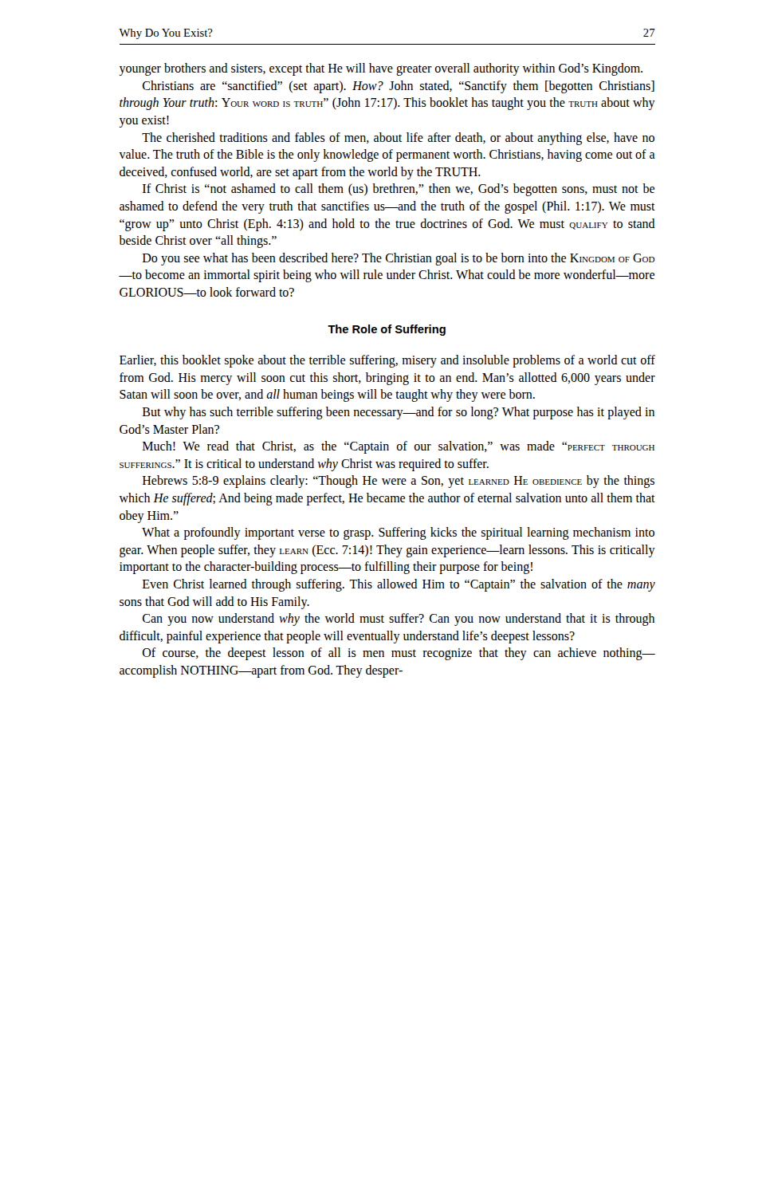Why Do You Exist? 27
younger brothers and sisters, except that He will have greater overall authority within God’s Kingdom.
Christians are “sanctified” (set apart). How? John stated, “Sanctify them [begotten Christians] through Your truth: Your word is truth” (John 17:17). This booklet has taught you the truth about why you exist!
The cherished traditions and fables of men, about life after death, or about anything else, have no value. The truth of the Bible is the only knowledge of permanent worth. Christians, having come out of a deceived, confused world, are set apart from the world by the TRUTH.
If Christ is “not ashamed to call them (us) brethren,” then we, God’s begotten sons, must not be ashamed to defend the very truth that sanctifies us—and the truth of the gospel (Phil. 1:17). We must “grow up” unto Christ (Eph. 4:13) and hold to the true doctrines of God. We must qualify to stand beside Christ over “all things.”
Do you see what has been described here? The Christian goal is to be born into the Kingdom of God—to become an immortal spirit being who will rule under Christ. What could be more wonderful—more GLORIOUS—to look forward to?
The Role of Suffering
Earlier, this booklet spoke about the terrible suffering, misery and insoluble problems of a world cut off from God. His mercy will soon cut this short, bringing it to an end. Man’s allotted 6,000 years under Satan will soon be over, and all human beings will be taught why they were born.
But why has such terrible suffering been necessary—and for so long? What purpose has it played in God’s Master Plan?
Much! We read that Christ, as the “Captain of our salvation,” was made “perfect through sufferings.” It is critical to understand why Christ was required to suffer.
Hebrews 5:8-9 explains clearly: “Though He were a Son, yet learned He obedience by the things which He suffered; And being made perfect, He became the author of eternal salvation unto all them that obey Him.”
What a profoundly important verse to grasp. Suffering kicks the spiritual learning mechanism into gear. When people suffer, they learn (Ecc. 7:14)! They gain experience—learn lessons. This is critically important to the character-building process—to fulfilling their purpose for being!
Even Christ learned through suffering. This allowed Him to “Captain” the salvation of the many sons that God will add to His Family.
Can you now understand why the world must suffer? Can you now understand that it is through difficult, painful experience that people will eventually understand life’s deepest lessons?
Of course, the deepest lesson of all is men must recognize that they can achieve nothing—accomplish NOTHING—apart from God. They desper-